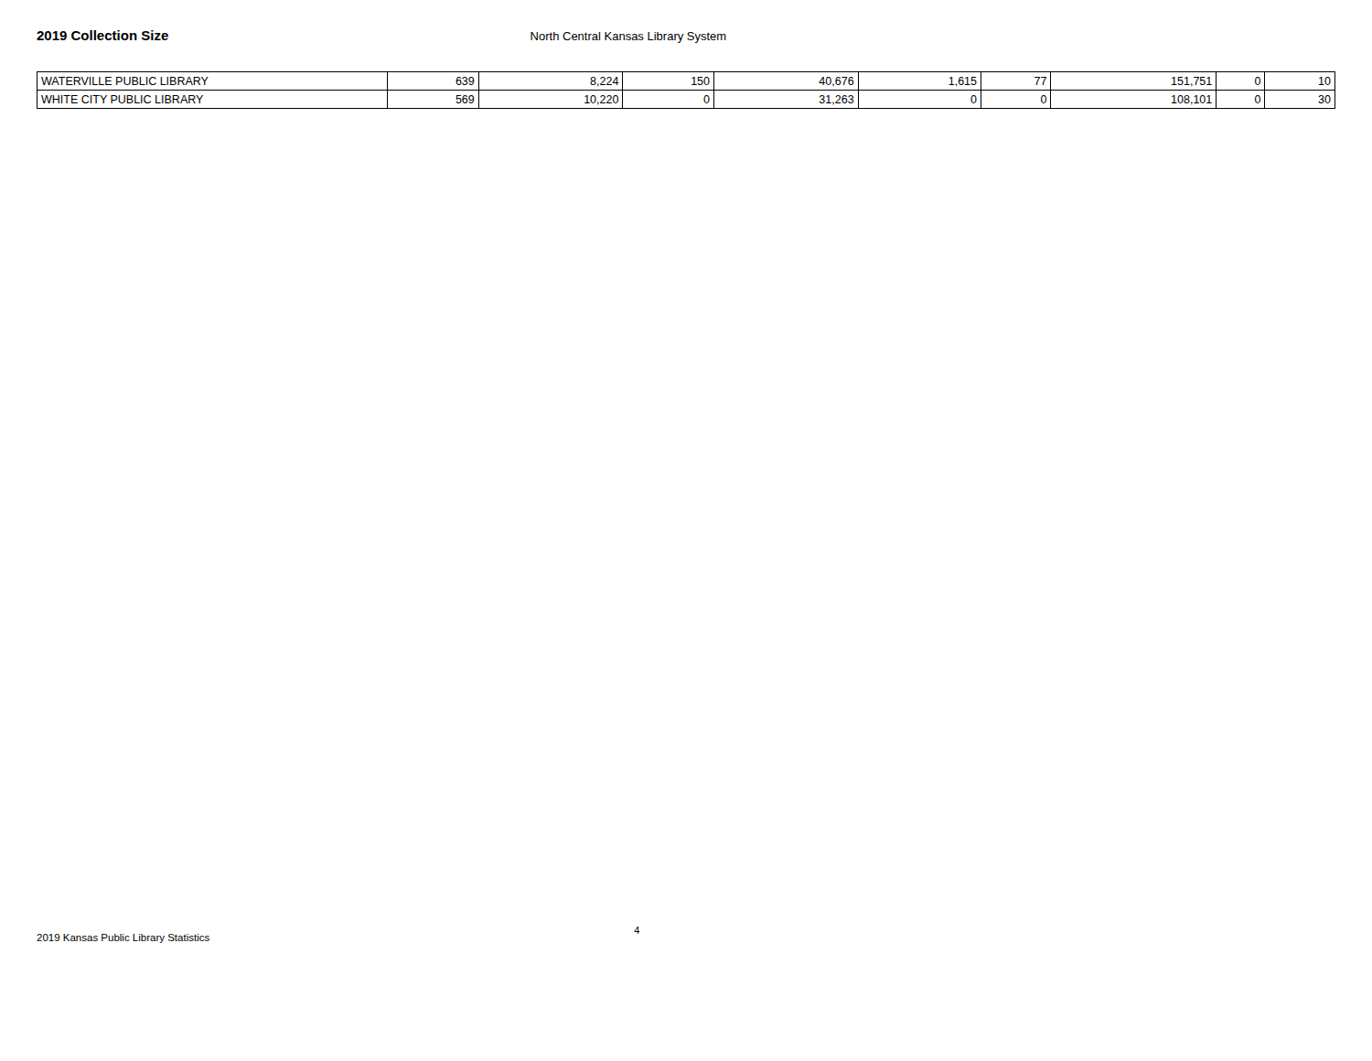2019 Collection Size North Central Kansas Library System
| WATERVILLE PUBLIC LIBRARY | 639 | 8,224 | 150 | 40,676 | 1,615 | 77 | 151,751 | 0 | 10 |
| WHITE CITY PUBLIC LIBRARY | 569 | 10,220 | 0 | 31,263 | 0 | 0 | 108,101 | 0 | 30 |
2019 Kansas Public Library Statistics 4